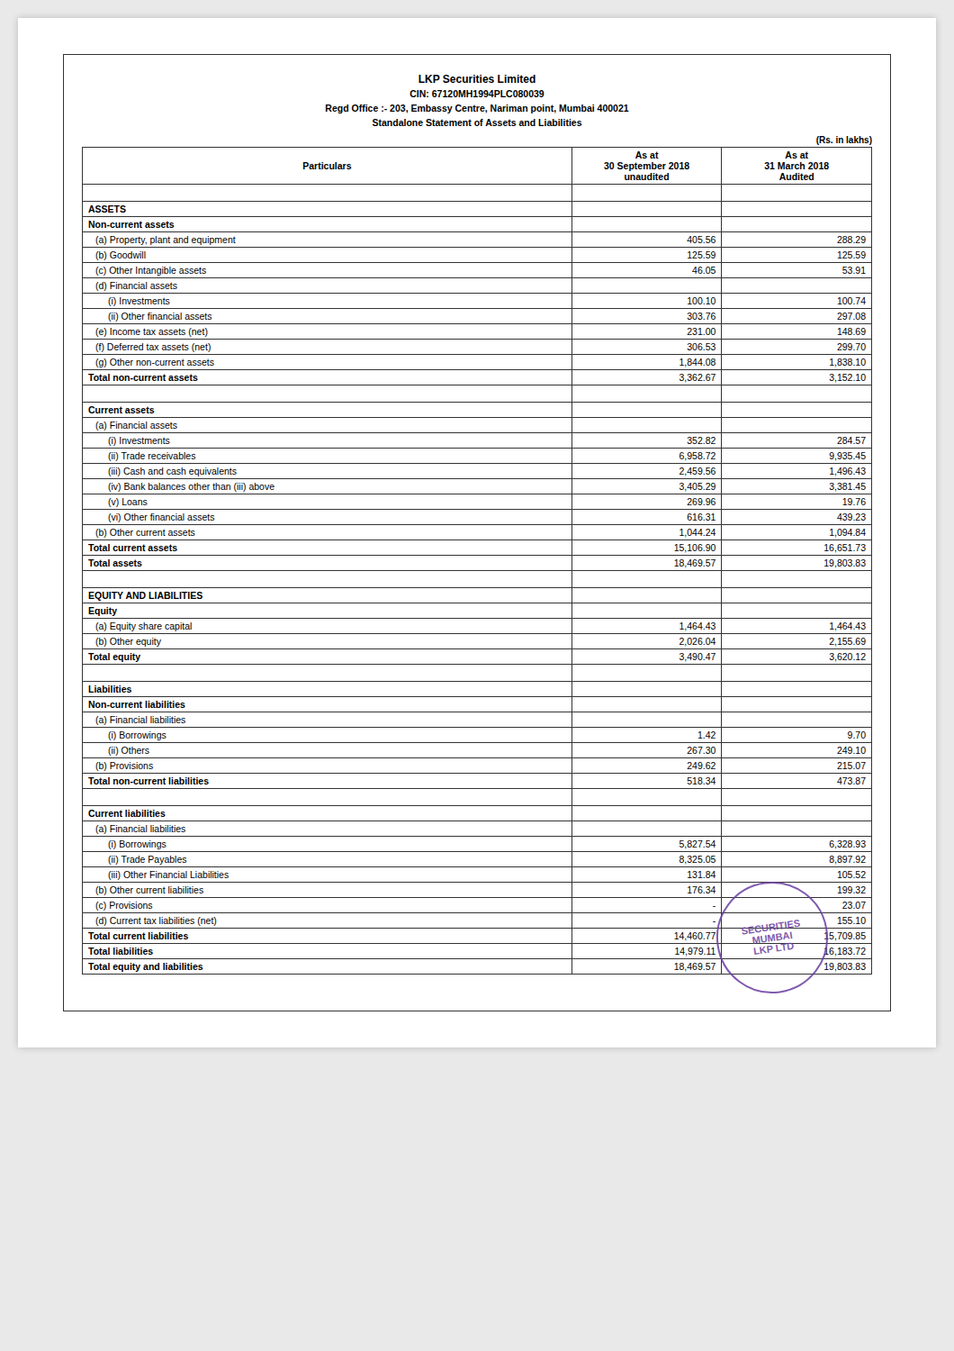LKP Securities Limited
CIN: 67120MH1994PLC080039
Regd Office :- 203, Embassy Centre, Nariman point, Mumbai 400021
Standalone Statement of Assets and Liabilities
(Rs. in lakhs)
| Particulars | As at 30 September 2018 unaudited | As at 31 March 2018 Audited |
| --- | --- | --- |
| ASSETS | | |
| Non-current assets | | |
| (a) Property, plant and equipment | 405.56 | 288.29 |
| (b) Goodwill | 125.59 | 125.59 |
| (c) Other Intangible assets | 46.05 | 53.91 |
| (d) Financial assets | | |
| (i) Investments | 100.10 | 100.74 |
| (ii) Other financial assets | 303.76 | 297.08 |
| (e) Income tax assets (net) | 231.00 | 148.69 |
| (f) Deferred tax assets (net) | 306.53 | 299.70 |
| (g) Other non-current assets | 1,844.08 | 1,838.10 |
| Total non-current assets | 3,362.67 | 3,152.10 |
| Current assets | | |
| (a) Financial assets | | |
| (i) Investments | 352.82 | 284.57 |
| (ii) Trade receivables | 6,958.72 | 9,935.45 |
| (iii) Cash and cash equivalents | 2,459.56 | 1,496.43 |
| (iv) Bank balances other than (iii) above | 3,405.29 | 3,381.45 |
| (v) Loans | 269.96 | 19.76 |
| (vi) Other financial assets | 616.31 | 439.23 |
| (b) Other current assets | 1,044.24 | 1,094.84 |
| Total current assets | 15,106.90 | 16,651.73 |
| Total assets | 18,469.57 | 19,803.83 |
| EQUITY AND LIABILITIES | | |
| Equity | | |
| (a) Equity share capital | 1,464.43 | 1,464.43 |
| (b) Other equity | 2,026.04 | 2,155.69 |
| Total equity | 3,490.47 | 3,620.12 |
| Liabilities | | |
| Non-current liabilities | | |
| (a) Financial liabilities | | |
| (i) Borrowings | 1.42 | 9.70 |
| (ii) Others | 267.30 | 249.10 |
| (b) Provisions | 249.62 | 215.07 |
| Total non-current liabilities | 518.34 | 473.87 |
| Current liabilities | | |
| (a) Financial liabilities | | |
| (i) Borrowings | 5,827.54 | 6,328.93 |
| (ii) Trade Payables | 8,325.05 | 8,897.92 |
| (iii) Other Financial Liabilities | 131.84 | 105.52 |
| (b) Other current liabilities | 176.34 | 199.32 |
| (c) Provisions | - | 23.07 |
| (d) Current tax liabilities (net) | - | 155.10 |
| Total current liabilities | 14,460.77 | 15,709.85 |
| Total liabilities | 14,979.11 | 16,183.72 |
| Total equity and liabilities | 18,469.57 | 19,803.83 |
SECURITIES
MUMBAI
LKP LTD